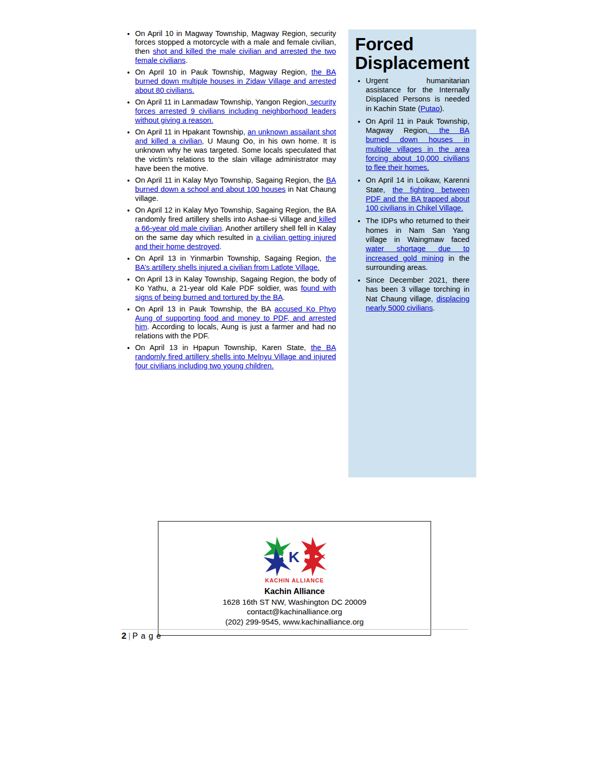On April 10 in Magway Township, Magway Region, security forces stopped a motorcycle with a male and female civilian, then shot and killed the male civilian and arrested the two female civilians.
On April 10 in Pauk Township, Magway Region, the BA burned down multiple houses in Zidaw Village and arrested about 80 civilians.
On April 11 in Lanmadaw Township, Yangon Region, security forces arrested 9 civilians including neighborhood leaders without giving a reason.
On April 11 in Hpakant Township, an unknown assailant shot and killed a civilian, U Maung Oo, in his own home. It is unknown why he was targeted. Some locals speculated that the victim’s relations to the slain village administrator may have been the motive.
On April 11 in Kalay Myo Township, Sagaing Region, the BA burned down a school and about 100 houses in Nat Chaung village.
On April 12 in Kalay Myo Township, Sagaing Region, the BA randomly fired artillery shells into Ashae-si Village and killed a 66-year old male civilian. Another artillery shell fell in Kalay on the same day which resulted in a civilian getting injured and their home destroyed.
On April 13 in Yinmarbin Township, Sagaing Region, the BA’s artillery shells injured a civilian from Latlote Village.
On April 13 in Kalay Township, Sagaing Region, the body of Ko Yathu, a 21-year old Kale PDF soldier, was found with signs of being burned and tortured by the BA.
On April 13 in Pauk Township, the BA accused Ko Phyo Aung of supporting food and money to PDF, and arrested him. According to locals, Aung is just a farmer and had no relations with the PDF.
On April 13 in Hpapun Township, Karen State, the BA randomly fired artillery shells into Melnyu Village and injured four civilians including two young children.
Forced Displacement
Urgent humanitarian assistance for the Internally Displaced Persons is needed in Kachin State (Putao).
On April 11 in Pauk Township, Magway Region, the BA burned down houses in multiple villages in the area forcing about 10,000 civilians to flee their homes.
On April 14 in Loikaw, Karenni State, the fighting between PDF and the BA trapped about 100 civilians in Chikel Village.
The IDPs who returned to their homes in Nam San Yang village in Waingmaw faced water shortage due to increased gold mining in the surrounding areas.
Since December 2021, there has been 3 village torching in Nat Chaung village, displacing nearly 5000 civilians.
K KACHIN ALLIANCE
Kachin Alliance
1628 16th ST NW, Washington DC 20009
contact@kachinalliance.org
(202) 299-9545, www.kachinalliance.org
2|P a g e